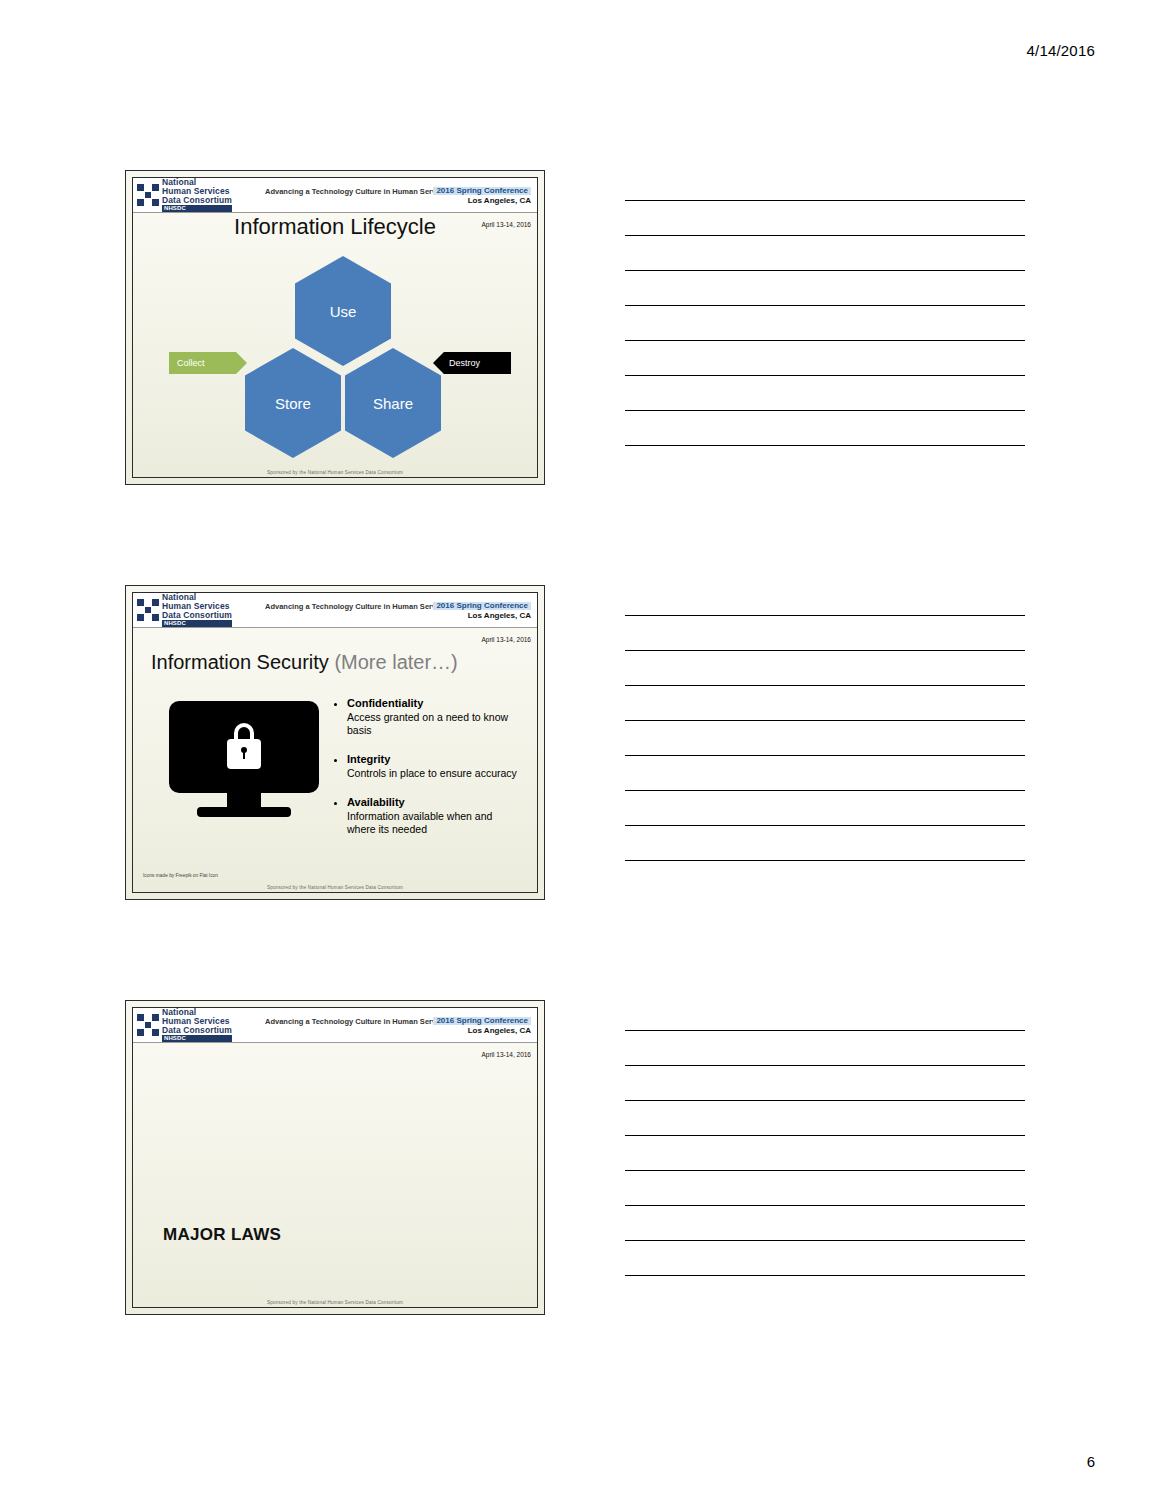4/14/2016
National Human Services Data Consortium NHSDC
Advancing a Technology Culture in Human Services
2016 Spring Conference
Los Angeles, CA
April 13-14, 2016
Information Lifecycle
Use
Store
Share
Collect
Destroy
Sponsored by the National Human Services Data Consortium
National Human Services Data Consortium NHSDC
Advancing a Technology Culture in Human Services
2016 Spring Conference
Los Angeles, CA
April 13-14, 2016
Information Security (More later…)
Confidentiality
Access granted on a need to know basis
Integrity
Controls in place to ensure accuracy
Availability
Information available when and where its needed
Icons made by Freepik on Flat Icon
Sponsored by the National Human Services Data Consortium
National Human Services Data Consortium NHSDC
Advancing a Technology Culture in Human Services
2016 Spring Conference
Los Angeles, CA
April 13-14, 2016
MAJOR LAWS
Sponsored by the National Human Services Data Consortium
6